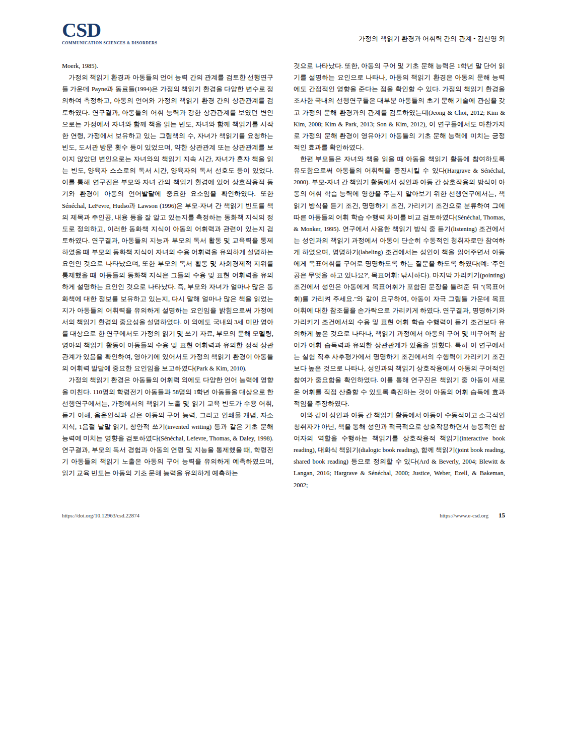CSD COMMUNICATION SCIENCES & DISORDERS
가정의 책읽기 환경과 어휘력 간의 관계 • 김신영 외
Moerk, 1985).
가정의 책읽기 환경과 아동들의 언어 능력 간의 관계를 검토한 선행연구들 가운데 Payne과 동료들(1994)은 가정의 책읽기 환경을 다양한 변수로 정의하여 측정하고, 아동의 언어와 가정의 책읽기 환경 간의 상관관계를 검토하였다. 연구결과, 아동들의 어휘 능력과 강한 상관관계를 보였던 변인으로는 가정에서 자녀와 함께 책을 읽는 빈도, 자녀와 함께 책읽기를 시작한 연령, 가정에서 보유하고 있는 그림책의 수, 자녀가 책읽기를 요청하는 빈도, 도서관 방문 횟수 등이 있었으며, 약한 상관관계 또는 상관관계를 보이지 않았던 변인으로는 자녀와의 책읽기 지속 시간, 자녀가 혼자 책을 읽는 빈도, 양육자 스스로의 독서 시간, 양육자의 독서 선호도 등이 있었다. 이를 통해 연구진은 부모와 자녀 간의 책읽기 환경에 있어 상호작용적 동기와 환경이 아동의 언어발달에 중요한 요소임을 확인하였다. 또한 Sénéchal, LeFevre, Hudso과 Lawson (1996)은 부모-자녀 간 책읽기 빈도를 책의 제목과 주인공, 내용 등을 잘 알고 있는지를 측정하는 동화책 지식의 정도로 정의하고, 이러한 동화책 지식이 아동의 어휘력과 관련이 있는지 검토하였다. 연구결과, 아동들의 지능과 부모의 독서 활동 및 교육력을 통제하였을 때 부모의 동화책 지식이 자녀의 수용 어휘력을 유의하게 설명하는 요인인 것으로 나타났으며, 또한 부모의 독서 활동 및 사회경제적 지위를 통제했을 때 아동들의 동화책 지식은 그들의 수용 및 표현 어휘력을 유의하게 설명하는 요인인 것으로 나타났다. 즉, 부모와 자녀가 얼마나 많은 동화책에 대한 정보를 보유하고 있는지, 다시 말해 얼마나 많은 책을 읽었는지가 아동들의 어휘력을 유의하게 설명하는 요인임을 밝힘으로써 가정에서의 책읽기 환경의 중요성을 설명하였다. 이 외에도 국내의 3세 미만 영아를 대상으로 한 연구에서도 가정의 읽기 및 쓰기 자료, 부모의 문해 모델링, 영아의 책읽기 활동이 아동들의 수용 및 표현 어휘력과 유의한 정적 상관관계가 있음을 확인하여, 영아기에 있어서도 가정의 책읽기 환경이 아동들의 어휘력 발달에 중요한 요인임을 보고하였다(Park & Kim, 2010).
가정의 책읽기 환경은 아동들의 어휘력 외에도 다양한 언어 능력에 영향을 미친다. 110명의 학령전기 아동들과 58명의 1학년 아동들을 대상으로 한 선행연구에서는, 가정에서의 책읽기 노출 및 읽기 교육 빈도가 수용 어휘, 듣기 이해, 음운인식과 같은 아동의 구어 능력, 그리고 인쇄물 개념, 자소 지식, 1음절 낱말 읽기, 창안적 쓰기(invented writing) 등과 같은 기초 문해 능력에 미치는 영향을 검토하였다(Sénéchal, Lefevre, Thomas, & Daley, 1998). 연구결과, 부모의 독서 경험과 아동의 연령 및 지능을 통제했을 때, 학령전기 아동들의 책읽기 노출은 아동의 구어 능력을 유의하게 예측하였으며, 읽기 교육 빈도는 아동의 기초 문해 능력을 유의하게 예측하는
것으로 나타났다. 또한, 아동의 구어 및 기초 문해 능력은 1학년 말 단어 읽기를 설명하는 요인으로 나타나, 아동의 책읽기 환경은 아동의 문해 능력에도 간접적인 영향을 준다는 점을 확인할 수 있다. 가정의 책읽기 환경을 조사한 국내의 선행연구들은 대부분 아동들의 초기 문해 기술에 관심을 갖고 가정의 문해 환경과의 관계를 검토하였는데(Jeong & Choi, 2012; Kim & Kim, 2008; Kim & Park, 2013; Son & Kim, 2012), 이 연구들에서도 마찬가지로 가정의 문해 환경이 영유아기 아동들의 기초 문해 능력에 미치는 긍정적인 효과를 확인하였다.
한편 부모들은 자녀와 책을 읽을 때 아동을 책읽기 활동에 참여하도록 유도함으로써 아동들의 어휘력을 증진시킬 수 있다(Hargrave & Sénéchal, 2000). 부모-자녀 간 책읽기 활동에서 성인과 아동 간 상호작용의 방식이 아동의 어휘 학습 능력에 영향을 주는지 알아보기 위한 선행연구에서는, 책읽기 방식을 듣기 조건, 명명하기 조건, 가리키기 조건으로 분류하여 그에 따른 아동들의 어휘 학습 수행력 차이를 비교 검토하였다(Sénéchal, Thomas, & Monker, 1995). 연구에서 사용한 책읽기 방식 중 듣기(listening) 조건에서는 성인과의 책읽기 과정에서 아동이 단순히 수동적인 청취자로만 참여하게 하였으며, 명명하기(labeling) 조건에서는 성인이 책을 읽어주면서 아동에게 목표어휘를 구어로 명명하도록 하는 질문을 하도록 하였다(예: '주인공은 무엇을 하고 있나요?', 목표어휘: 낚시하다). 마지막 가리키기(pointing) 조건에서 성인은 아동에게 목표어휘가 포함된 문장을 들려준 뒤 "(목표어휘)를 가리켜 주세요."와 같이 요구하여, 아동이 자극 그림들 가운데 목표어휘에 대한 참조물을 손가락으로 가리키게 하였다. 연구결과, 명명하기와 가리키기 조건에서의 수용 및 표현 어휘 학습 수행력이 듣기 조건보다 유의하게 높은 것으로 나타나, 책읽기 과정에서 아동의 구어 및 비구어적 참여가 어휘 습득력과 유의한 상관관계가 있음을 밝혔다. 특히 이 연구에서는 실험 직후 사후평가에서 명명하기 조건에서의 수행력이 가리키기 조건보다 높은 것으로 나타나, 성인과의 책읽기 상호작용에서 아동의 구어적인 참여가 중요함을 확인하였다. 이를 통해 연구진은 책읽기 중 아동이 새로운 어휘를 직접 산출할 수 있도록 촉진하는 것이 아동의 어휘 습득에 효과적임을 주장하였다.
이와 같이 성인과 아동 간 책읽기 활동에서 아동이 수동적이고 소극적인 청취자가 아닌, 책을 통해 성인과 적극적으로 상호작용하면서 능동적인 참여자의 역할을 수행하는 책읽기를 상호작용적 책읽기(interactive book reading), 대화식 책읽기(dialogic book reading), 함께 책읽기(joint book reading, shared book reading) 등으로 정의할 수 있다(Ard & Beverly, 2004; Blewitt & Langan, 2016; Hargrave & Sénéchal, 2000; Justice, Weber, Ezell, & Bakeman, 2002;
https://doi.org/10.12963/csd.22874
https://www.e-csd.org 15